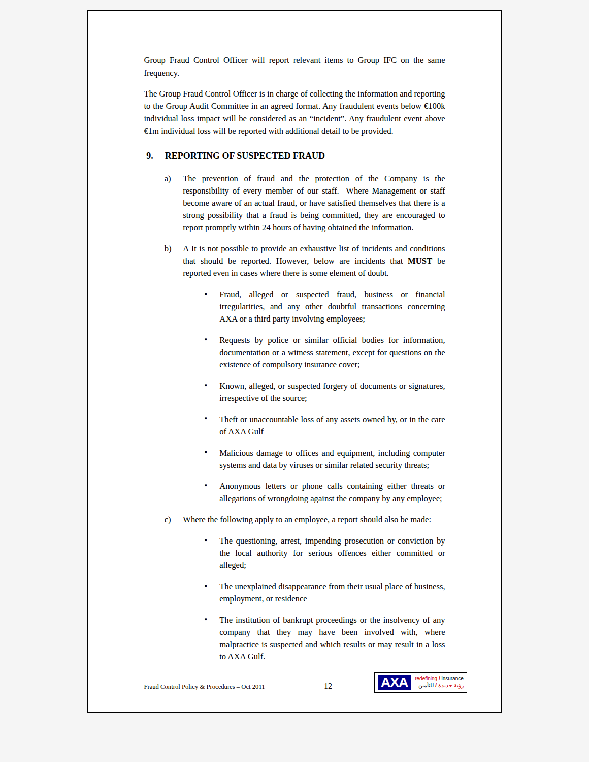Group Fraud Control Officer will report relevant items to Group IFC on the same frequency.
The Group Fraud Control Officer is in charge of collecting the information and reporting to the Group Audit Committee in an agreed format. Any fraudulent events below €100k individual loss impact will be considered as an “incident”. Any fraudulent event above €1m individual loss will be reported with additional detail to be provided.
9. REPORTING OF SUSPECTED FRAUD
a) The prevention of fraud and the protection of the Company is the responsibility of every member of our staff. Where Management or staff become aware of an actual fraud, or have satisfied themselves that there is a strong possibility that a fraud is being committed, they are encouraged to report promptly within 24 hours of having obtained the information.
b) A It is not possible to provide an exhaustive list of incidents and conditions that should be reported. However, below are incidents that MUST be reported even in cases where there is some element of doubt.
Fraud, alleged or suspected fraud, business or financial irregularities, and any other doubtful transactions concerning AXA or a third party involving employees;
Requests by police or similar official bodies for information, documentation or a witness statement, except for questions on the existence of compulsory insurance cover;
Known, alleged, or suspected forgery of documents or signatures, irrespective of the source;
Theft or unaccountable loss of any assets owned by, or in the care of AXA Gulf
Malicious damage to offices and equipment, including computer systems and data by viruses or similar related security threats;
Anonymous letters or phone calls containing either threats or allegations of wrongdoing against the company by any employee;
c) Where the following apply to an employee, a report should also be made:
The questioning, arrest, impending prosecution or conviction by the local authority for serious offences either committed or alleged;
The unexplained disappearance from their usual place of business, employment, or residence
The institution of bankrupt proceedings or the insolvency of any company that they may have been involved with, where malpractice is suspected and which results or may result in a loss to AXA Gulf.
Fraud Control Policy & Procedures – Oct 2011
12
AXA
redefining / insurance
رؤية جديدة / للتأمين